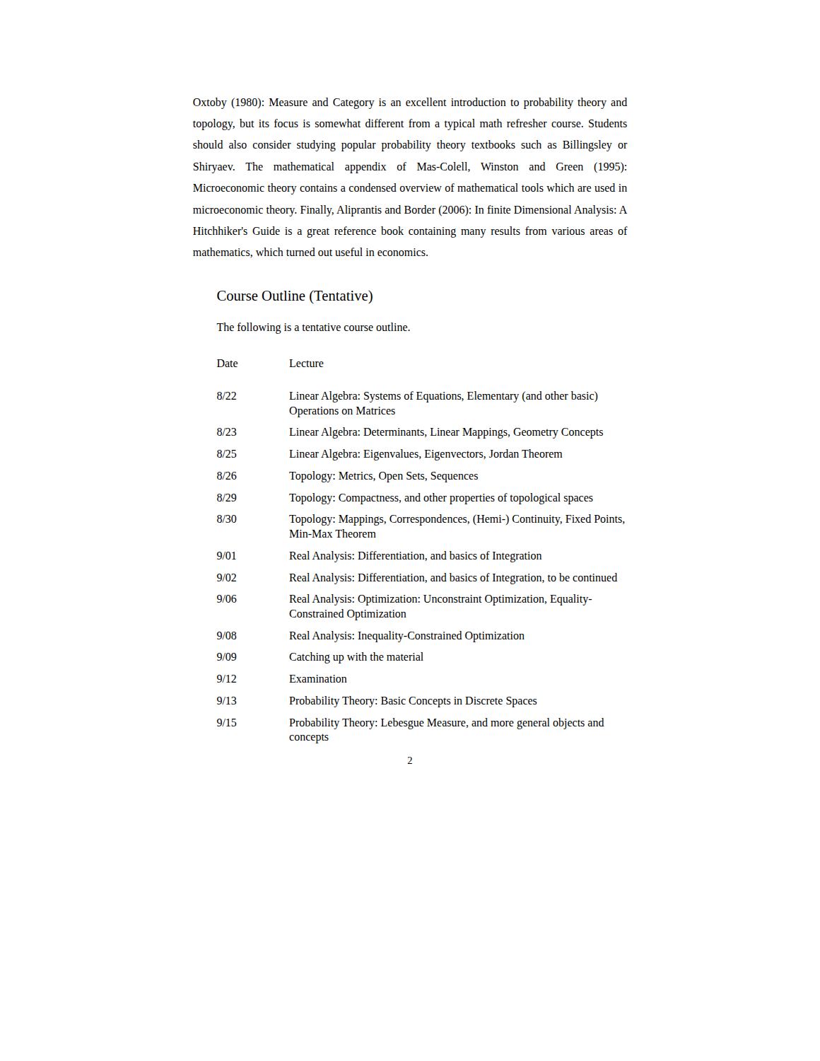Oxtoby (1980): Measure and Category is an excellent introduction to probability theory and topology, but its focus is somewhat different from a typical math refresher course. Students should also consider studying popular probability theory textbooks such as Billingsley or Shiryaev. The mathematical appendix of Mas-Colell, Winston and Green (1995): Microeconomic theory contains a condensed overview of mathematical tools which are used in microeconomic theory. Finally, Aliprantis and Border (2006): In finite Dimensional Analysis: A Hitchhiker's Guide is a great reference book containing many results from various areas of mathematics, which turned out useful in economics.
Course Outline (Tentative)
The following is a tentative course outline.
| Date | Lecture |
| 8/22 | Linear Algebra: Systems of Equations, Elementary (and other basic) Operations on Matrices |
| 8/23 | Linear Algebra: Determinants, Linear Mappings, Geometry Concepts |
| 8/25 | Linear Algebra: Eigenvalues, Eigenvectors, Jordan Theorem |
| 8/26 | Topology: Metrics, Open Sets, Sequences |
| 8/29 | Topology: Compactness, and other properties of topological spaces |
| 8/30 | Topology: Mappings, Correspondences, (Hemi-) Continuity, Fixed Points, Min-Max Theorem |
| 9/01 | Real Analysis: Differentiation, and basics of Integration |
| 9/02 | Real Analysis: Differentiation, and basics of Integration, to be continued |
| 9/06 | Real Analysis: Optimization: Unconstraint Optimization, Equality-Constrained Optimization |
| 9/08 | Real Analysis: Inequality-Constrained Optimization |
| 9/09 | Catching up with the material |
| 9/12 | Examination |
| 9/13 | Probability Theory: Basic Concepts in Discrete Spaces |
| 9/15 | Probability Theory: Lebesgue Measure, and more general objects and concepts |
2